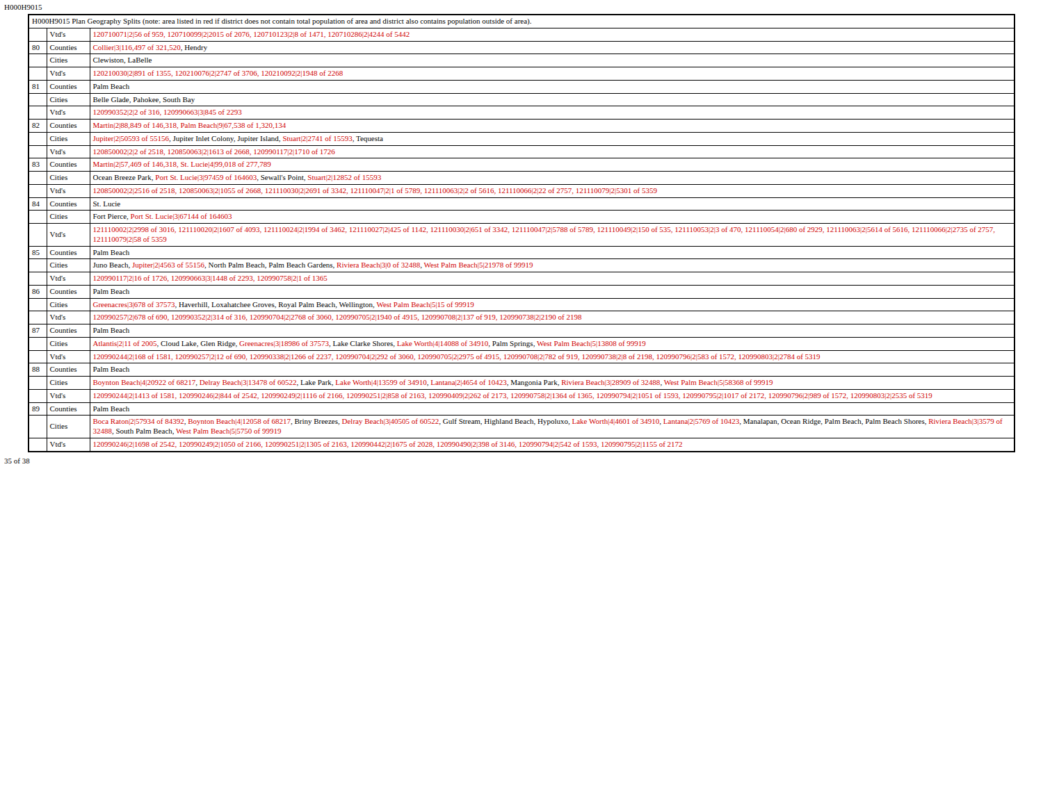H000H9015
| H000H9015 Plan Geography Splits (note: area listed in red if district does not contain total population of area and district also contains population outside of area). |
| | Vtd's | 120710071/2/56 of 959, 120710099/2/2015 of 2076, 120710123/2/8 of 1471, 120710286/2/4244 of 5442 |
| 80 | Counties | Collier/3/116,497 of 321,520 , Hendry |
| | Cities | Clewiston, LaBelle |
| | Vtd's | 120210030/2/891 of 1355, 120210076/2/2747 of 3706, 120210092/2/1948 of 2268 |
| 81 | Counties | Palm Beach |
| | Cities | Belle Glade, Pahokee, South Bay |
| | Vtd's | 120990352/2/2 of 316, 120990663/3/845 of 2293 |
| 82 | Counties | Martin/2/88,849 of 146,318, Palm Beach/9/67,538 of 1,320,134 |
| | Cities | Jupiter/2/50593 of 55156 , Jupiter Inlet Colony, Jupiter Island, Stuart/2/2741 of 15593 , Tequesta |
| | Vtd's | 120850002/2/2 of 2518, 120850063/2/1613 of 2668, 120990117/2/1710 of 1726 |
| 83 | Counties | Martin/2/57,469 of 146,318, St. Lucie/4/99,018 of 277,789 |
| | Cities | Ocean Breeze Park, Port St. Lucie/3/97459 of 164603 , Sewall's Point, Stuart/2/12852 of 15593 |
| | Vtd's | 120850002/2/2516 of 2518, 120850063/2/1055 of 2668, 121110030/2/2691 of 3342, 121110047/2/1 of 5789, 121110063/2/2 of 5616, 121110066/2/22 of 2757, 121110079/2/5301 of 5359 |
| 84 | Counties | St. Lucie |
| | Cities | Fort Pierce, Port St. Lucie/3/67144 of 164603 |
| | Vtd's | 121110002/2/2998 of 3016, 121110020/2/1607 of 4093, 121110024/2/1994 of 3462, 121110027/2/425 of 1142, 121110030/2/651 of 3342, 121110047/2/5788 of 5789, 121110049/2/150 of 535, 121110053/2/3 of 470, 121110054/2/680 of 2929, 121110063/2/5614 of 5616, 121110066/2/2735 of 2757, 121110079/2/58 of 5359 |
| 85 | Counties | Palm Beach |
| | Cities | Juno Beach, Jupiter/2/4563 of 55156 , North Palm Beach, Palm Beach Gardens, Riviera Beach/3/0 of 32488 , West Palm Beach/5/21978 of 99919 |
| | Vtd's | 120990117/2/16 of 1726, 120990663/3/1448 of 2293, 120990758/2/1 of 1365 |
| 86 | Counties | Palm Beach |
| | Cities | Greenacres/3/678 of 37573 , Haverhill, Loxahatchee Groves, Royal Palm Beach, Wellington, West Palm Beach/5/15 of 99919 |
| | Vtd's | 120990257/2/678 of 690, 120990352/2/314 of 316, 120990704/2/2768 of 3060, 120990705/2/1940 of 4915, 120990708/2/137 of 919, 120990738/2/2190 of 2198 |
| 87 | Counties | Palm Beach |
| | Cities | Atlantis/2/11 of 2005 , Cloud Lake, Glen Ridge, Greenacres/3/18986 of 37573 , Lake Clarke Shores, Lake Worth/4/14088 of 34910 , Palm Springs, West Palm Beach/5/13808 of 99919 |
| | Vtd's | 120990244/2/168 of 1581, 120990257/2/12 of 690, 120990338/2/1266 of 2237, 120990704/2/292 of 3060, 120990705/2/2975 of 4915, 120990708/2/782 of 919, 120990738/2/8 of 2198, 120990796/2/583 of 1572, 120990803/2/2784 of 5319 |
| 88 | Counties | Palm Beach |
| | Cities | Boynton Beach/4/20922 of 68217 , Delray Beach/3/13478 of 60522 , Lake Park, Lake Worth/4/13599 of 34910 , Lantana/2/4654 of 10423 , Mangonia Park, Riviera Beach/3/28909 of 32488 , West Palm Beach/5/58368 of 99919 |
| | Vtd's | 120990244/2/1413 of 1581, 120990246/2/844 of 2542, 120990249/2/1116 of 2166, 120990251/2/858 of 2163, 120990409/2/262 of 2173, 120990758/2/1364 of 1365, 120990794/2/1051 of 1593, 120990795/2/1017 of 2172, 120990796/2/989 of 1572, 120990803/2/2535 of 5319 |
| 89 | Counties | Palm Beach |
| | Cities | Boca Raton/2/57934 of 84392 , Boynton Beach/4/12058 of 68217 , Briny Breezes, Delray Beach/3/40505 of 60522 , Gulf Stream, Highland Beach, Hypoluxo, Lake Worth/4/4601 of 34910 , Lantana/2/5769 of 10423 , Manalapan, Ocean Ridge, Palm Beach, Palm Beach Shores, Riviera Beach/3/3579 of 32488 , South Palm Beach, West Palm Beach/5/5750 of 99919 |
| | Vtd's | 120990246/2/1698 of 2542, 120990249/2/1050 of 2166, 120990251/2/1305 of 2163, 120990442/2/1675 of 2028, 120990490/2/398 of 3146, 120990794/2/542 of 1593, 120990795/2/1155 of 2172 |
35 of 38